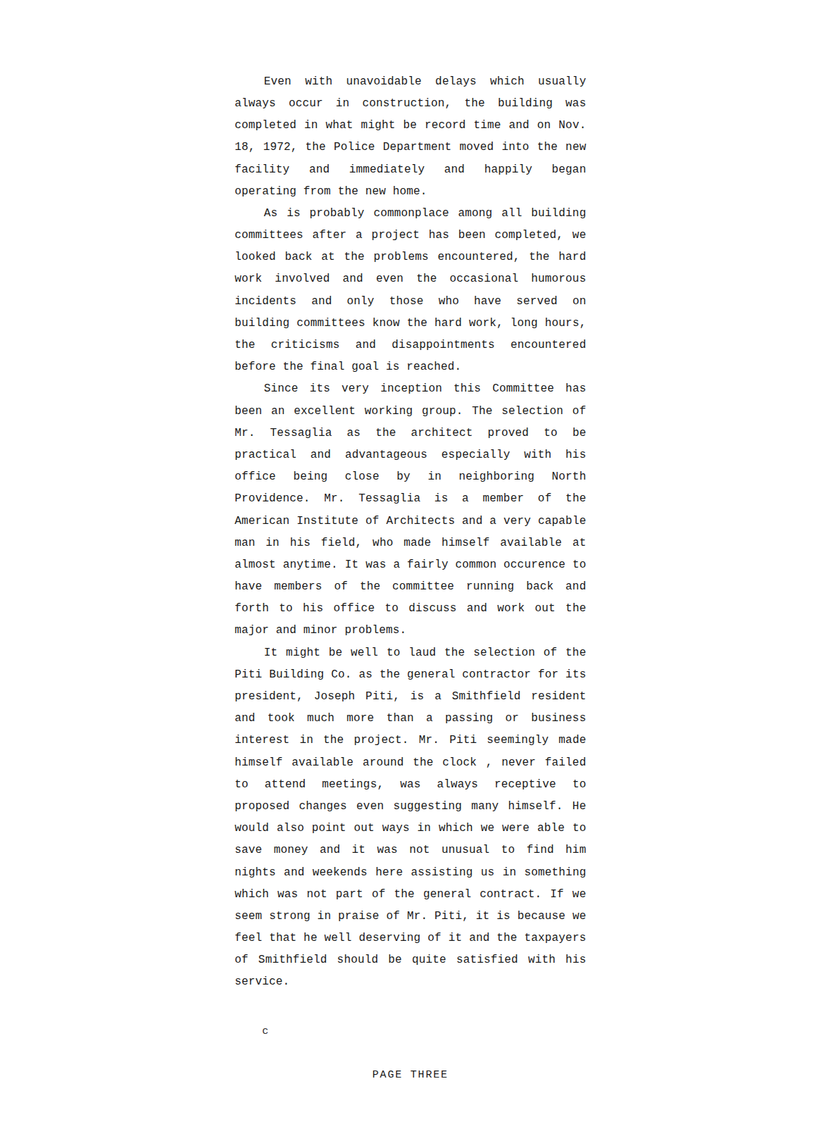Even with unavoidable delays which usually always occur in construction, the building was completed in what might be record time and on Nov. 18, 1972, the Police Department moved into the new facility and immediately and happily began operating from the new home.
As is probably commonplace among all building committees after a project has been completed, we looked back at the problems encountered, the hard work involved and even the occasional humorous incidents and only those who have served on building committees know the hard work, long hours, the criticisms and disappointments encountered before the final goal is reached.
Since its very inception this Committee has been an excellent working group. The selection of Mr. Tessaglia as the architect proved to be practical and advantageous especially with his office being close by in neighboring North Providence. Mr. Tessaglia is a member of the American Institute of Architects and a very capable man in his field, who made himself available at almost anytime. It was a fairly common occurence to have members of the committee running back and forth to his office to discuss and work out the major and minor problems.
It might be well to laud the selection of the Piti Building Co. as the general contractor for its president, Joseph Piti, is a Smithfield resident and took much more than a passing or business interest in the project. Mr. Piti seemingly made himself available around the clock , never failed to attend meetings, was always receptive to proposed changes even suggesting many himself. He would also point out ways in which we were able to save money and it was not unusual to find him nights and weekends here assisting us in something which was not part of the general contract. If we seem strong in praise of Mr. Piti, it is because we feel that he well deserving of it and the taxpayers of Smithfield should be quite satisfied with his service.
ᴄ
PAGE THREE